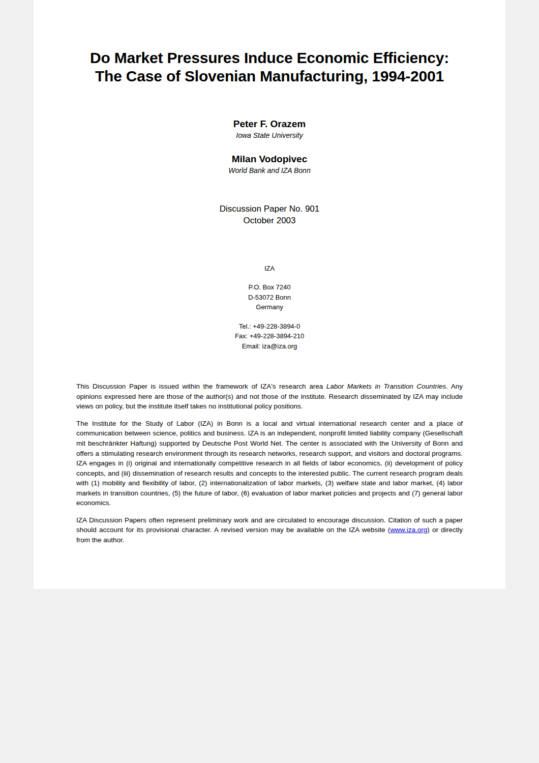Do Market Pressures Induce Economic Efficiency: The Case of Slovenian Manufacturing, 1994-2001
Peter F. Orazem
Iowa State University
Milan Vodopivec
World Bank and IZA Bonn
Discussion Paper No. 901
October 2003
IZA
P.O. Box 7240
D-53072 Bonn
Germany
Tel.: +49-228-3894-0
Fax: +49-228-3894-210
Email: iza@iza.org
This Discussion Paper is issued within the framework of IZA's research area Labor Markets in Transition Countries. Any opinions expressed here are those of the author(s) and not those of the institute. Research disseminated by IZA may include views on policy, but the institute itself takes no institutional policy positions.
The Institute for the Study of Labor (IZA) in Bonn is a local and virtual international research center and a place of communication between science, politics and business. IZA is an independent, nonprofit limited liability company (Gesellschaft mit beschränkter Haftung) supported by Deutsche Post World Net. The center is associated with the University of Bonn and offers a stimulating research environment through its research networks, research support, and visitors and doctoral programs. IZA engages in (i) original and internationally competitive research in all fields of labor economics, (ii) development of policy concepts, and (iii) dissemination of research results and concepts to the interested public. The current research program deals with (1) mobility and flexibility of labor, (2) internationalization of labor markets, (3) welfare state and labor market, (4) labor markets in transition countries, (5) the future of labor, (6) evaluation of labor market policies and projects and (7) general labor economics.
IZA Discussion Papers often represent preliminary work and are circulated to encourage discussion. Citation of such a paper should account for its provisional character. A revised version may be available on the IZA website (www.iza.org) or directly from the author.